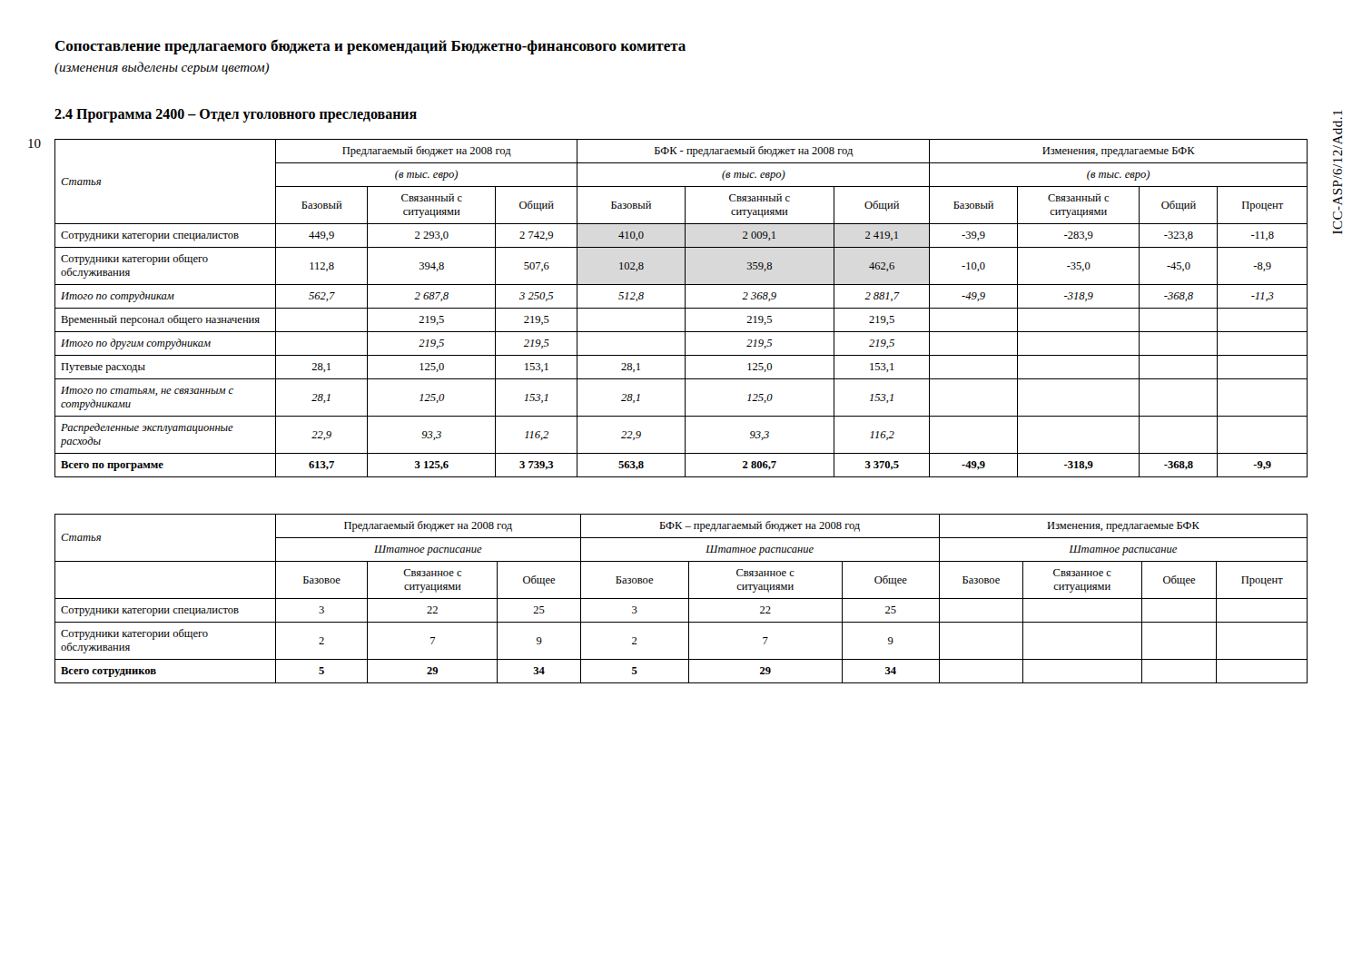10
ICC-ASP/6/12/Add.1
Сопоставление предлагаемого бюджета и рекомендаций Бюджетно-финансового комитета
(изменения выделены серым цветом)
2.4 Программа 2400 – Отдел уголовного преследования
| Статья | Предлагаемый бюджет на 2008 год | БФК - предлагаемый бюджет на 2008 год | Изменения, предлагаемые БФК |
| --- | --- | --- | --- |
| (в тыс. евро) | (в тыс. евро) | (в тыс. евро) |
| Базовый | Связанный с ситуациями | Общий | Базовый | Связанный с ситуациями | Общий | Базовый | Связанный с ситуациями | Общий | Процент |
| Сотрудники категории специалистов | 449,9 | 2 293,0 | 2 742,9 | 410,0 | 2 009,1 | 2 419,1 | -39,9 | -283,9 | -323,8 | -11,8 |
| Сотрудники категории общего обслуживания | 112,8 | 394,8 | 507,6 | 102,8 | 359,8 | 462,6 | -10,0 | -35,0 | -45,0 | -8,9 |
| Итого по сотрудникам | 562,7 | 2 687,8 | 3 250,5 | 512,8 | 2 368,9 | 2 881,7 | -49,9 | -318,9 | -368,8 | -11,3 |
| Временный персонал общего назначения | | 219,5 | 219,5 | | 219,5 | 219,5 | | | | |
| Итого по другим сотрудникам | | 219,5 | 219,5 | | 219,5 | 219,5 | | | | |
| Путевые расходы | 28,1 | 125,0 | 153,1 | 28,1 | 125,0 | 153,1 | | | | |
| Итого по статьям, не связанным с сотрудниками | 28,1 | 125,0 | 153,1 | 28,1 | 125,0 | 153,1 | | | | |
| Распределенные эксплуатационные расходы | 22,9 | 93,3 | 116,2 | 22,9 | 93,3 | 116,2 | | | | |
| Всего по программе | 613,7 | 3 125,6 | 3 739,3 | 563,8 | 2 806,7 | 3 370,5 | -49,9 | -318,9 | -368,8 | -9,9 |
| Статья | Предлагаемый бюджет на 2008 год | БФК – предлагаемый бюджет на 2008 год | Изменения, предлагаемые БФК |
| --- | --- | --- | --- |
| Штатное расписание | Штатное расписание | Штатное расписание |
| | Базовое | Связанное с ситуациями | Общее | Базовое | Связанное с ситуациями | Общее | Базовое | Связанное с ситуациями | Общее | Процент |
| Сотрудники категории специалистов | 3 | 22 | 25 | 3 | 22 | 25 | | | | |
| Сотрудники категории общего обслуживания | 2 | 7 | 9 | 2 | 7 | 9 | | | | |
| Всего сотрудников | 5 | 29 | 34 | 5 | 29 | 34 | | | | |